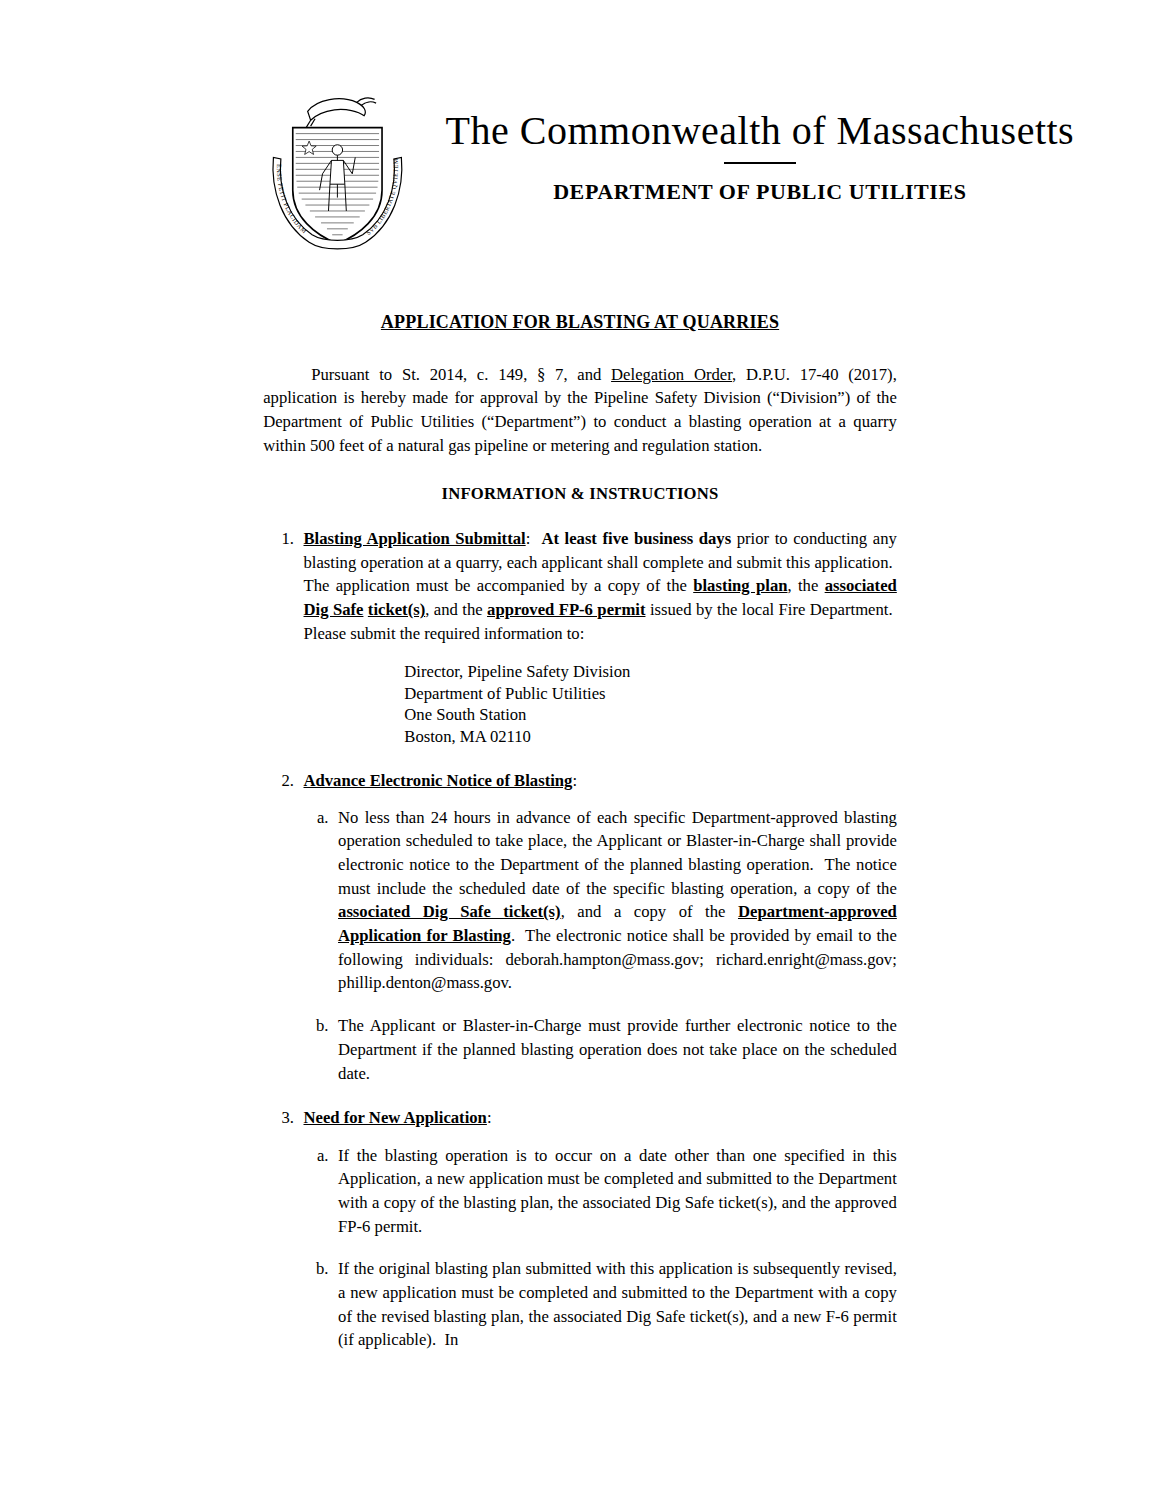ENSE PETIT PLACIDAM SVB LIBERTATE QVIETEM
The Commonwealth of Massachusetts
DEPARTMENT OF PUBLIC UTILITIES
APPLICATION FOR BLASTING AT QUARRIES
Pursuant to St. 2014, c. 149, § 7, and Delegation Order, D.P.U. 17-40 (2017), application is hereby made for approval by the Pipeline Safety Division (“Division”) of the Department of Public Utilities (“Department”) to conduct a blasting operation at a quarry within 500 feet of a natural gas pipeline or metering and regulation station.
INFORMATION & INSTRUCTIONS
Blasting Application Submittal: At least five business days prior to conducting any blasting operation at a quarry, each applicant shall complete and submit this application. The application must be accompanied by a copy of the blasting plan, the associated Dig Safe ticket(s), and the approved FP-6 permit issued by the local Fire Department. Please submit the required information to:
Director, Pipeline Safety Division
Department of Public Utilities
One South Station
Boston, MA 02110
Advance Electronic Notice of Blasting:
No less than 24 hours in advance of each specific Department-approved blasting operation scheduled to take place, the Applicant or Blaster-in-Charge shall provide electronic notice to the Department of the planned blasting operation. The notice must include the scheduled date of the specific blasting operation, a copy of the associated Dig Safe ticket(s), and a copy of the Department-approved Application for Blasting. The electronic notice shall be provided by email to the following individuals: deborah.hampton@mass.gov; richard.enright@mass.gov; phillip.denton@mass.gov.
The Applicant or Blaster-in-Charge must provide further electronic notice to the Department if the planned blasting operation does not take place on the scheduled date.
Need for New Application:
If the blasting operation is to occur on a date other than one specified in this Application, a new application must be completed and submitted to the Department with a copy of the blasting plan, the associated Dig Safe ticket(s), and the approved FP-6 permit.
If the original blasting plan submitted with this application is subsequently revised, a new application must be completed and submitted to the Department with a copy of the revised blasting plan, the associated Dig Safe ticket(s), and a new F-6 permit (if applicable). In